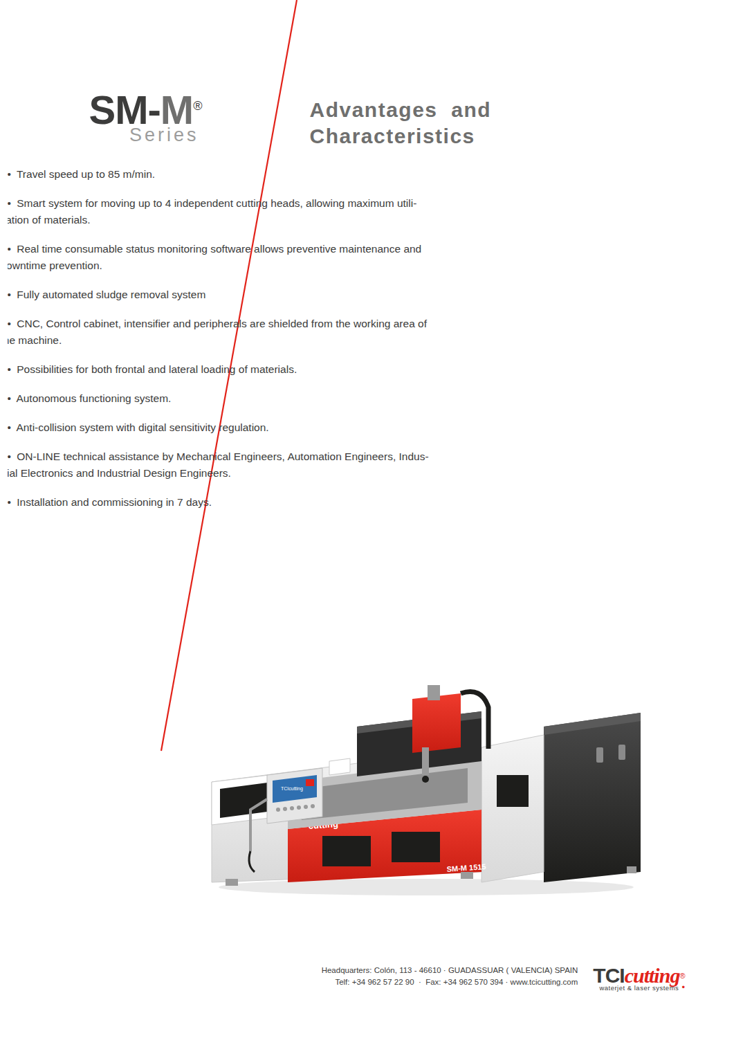SM-M® Series
Advantages and
Characteristics
• Travel speed up to 85 m/min.
• Smart system for moving up to 4 independent cutting heads, allowing maximum utili- zation of materials.
• Real time consumable status monitoring software allows preventive maintenance and downtime prevention.
• Fully automated sludge removal system
• CNC, Control cabinet, intensifier and peripherals are shielded from the working area of the machine.
• Possibilities for both frontal and lateral loading of materials.
• Autonomous functioning system.
• Anti-collision system with digital sensitivity regulation.
• ON-LINE technical assistance by Mechanical Engineers, Automation Engineers, Indus- trial Electronics and Industrial Design Engineers.
• Installation and commissioning in 7 days.
cutting SM-M 1515 TCIcutting
Headquarters: Colón, 113 - 46610 · GUADASSUAR ( VALENCIA) SPAIN
Telf: +34 962 57 22 90 · Fax: +34 962 570 394 · www.tcicutting.com
TCI cutting® waterjet & laser systems •